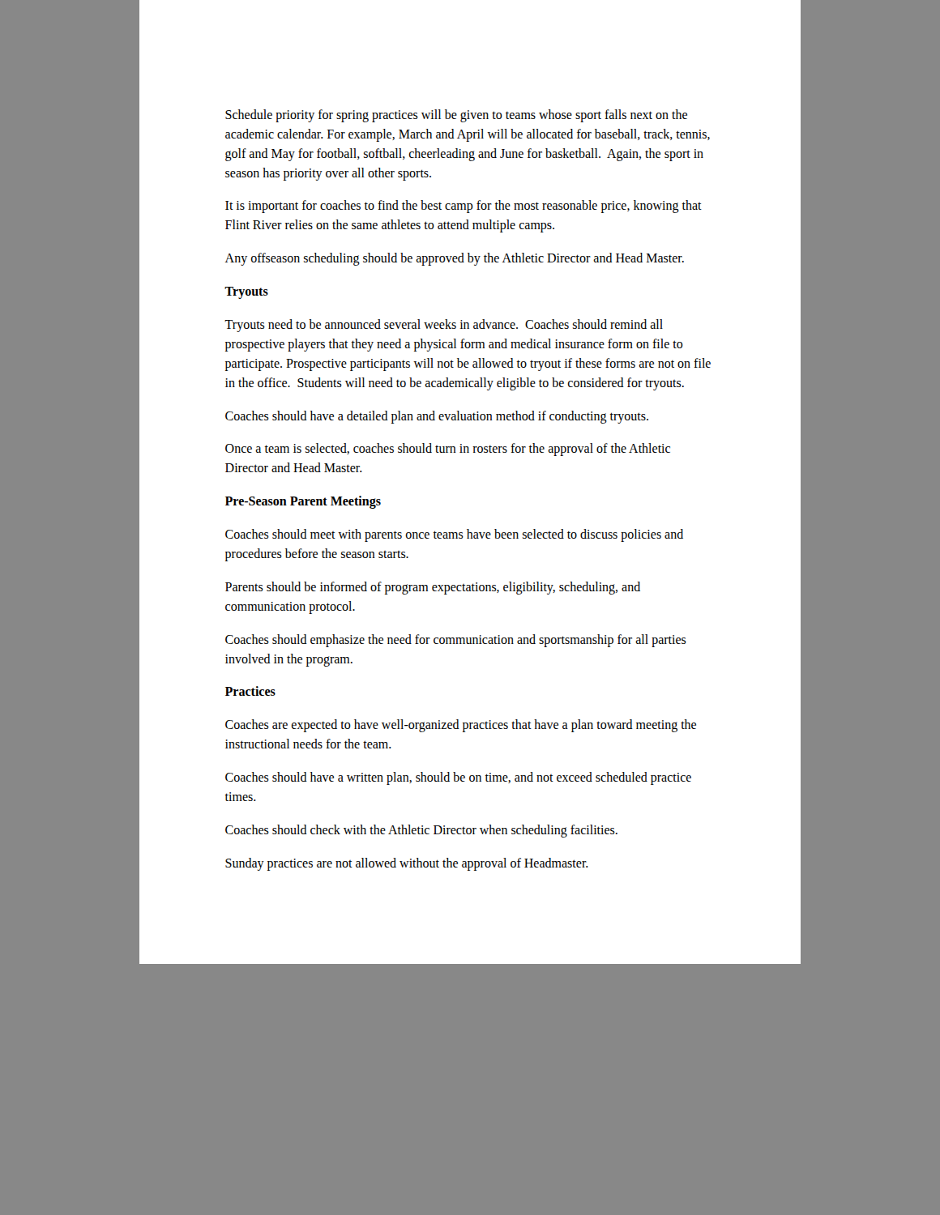Schedule priority for spring practices will be given to teams whose sport falls next on the academic calendar. For example, March and April will be allocated for baseball, track, tennis, golf and May for football, softball, cheerleading and June for basketball. Again, the sport in season has priority over all other sports.
It is important for coaches to find the best camp for the most reasonable price, knowing that Flint River relies on the same athletes to attend multiple camps.
Any offseason scheduling should be approved by the Athletic Director and Head Master.
Tryouts
Tryouts need to be announced several weeks in advance. Coaches should remind all prospective players that they need a physical form and medical insurance form on file to participate. Prospective participants will not be allowed to tryout if these forms are not on file in the office. Students will need to be academically eligible to be considered for tryouts.
Coaches should have a detailed plan and evaluation method if conducting tryouts.
Once a team is selected, coaches should turn in rosters for the approval of the Athletic Director and Head Master.
Pre-Season Parent Meetings
Coaches should meet with parents once teams have been selected to discuss policies and procedures before the season starts.
Parents should be informed of program expectations, eligibility, scheduling, and communication protocol.
Coaches should emphasize the need for communication and sportsmanship for all parties involved in the program.
Practices
Coaches are expected to have well-organized practices that have a plan toward meeting the instructional needs for the team.
Coaches should have a written plan, should be on time, and not exceed scheduled practice times.
Coaches should check with the Athletic Director when scheduling facilities.
Sunday practices are not allowed without the approval of Headmaster.